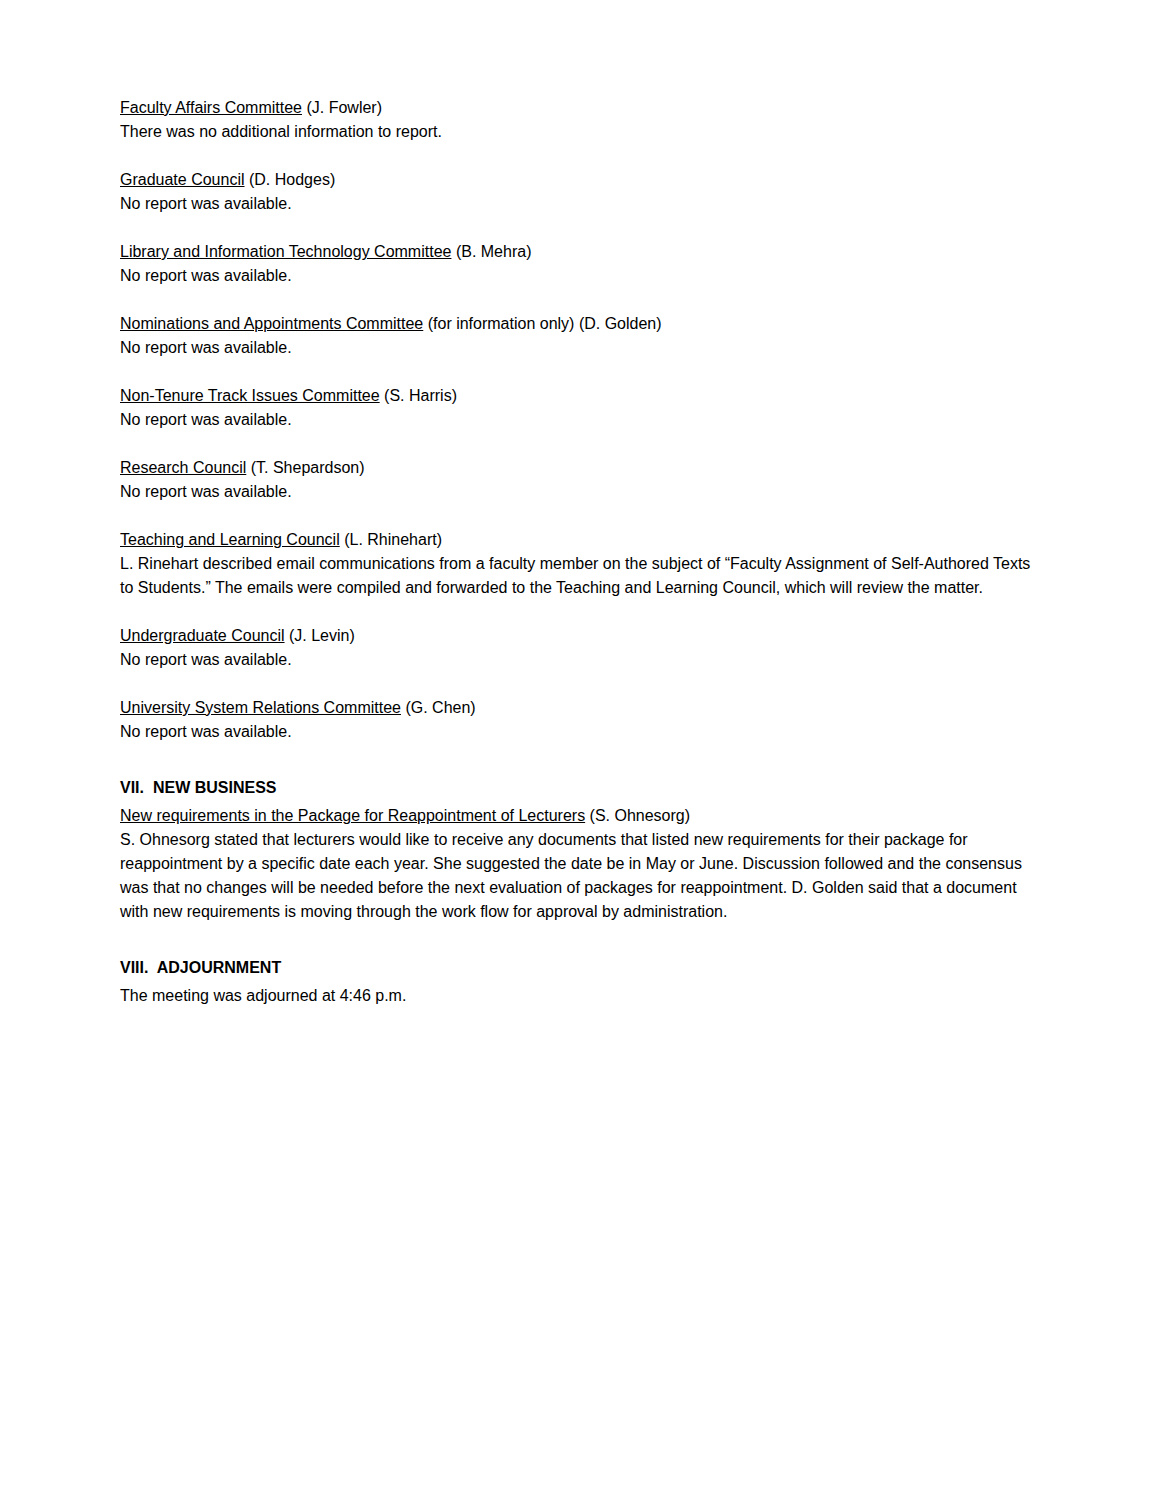Faculty Affairs Committee (J. Fowler)
There was no additional information to report.
Graduate Council (D. Hodges)
No report was available.
Library and Information Technology Committee (B. Mehra)
No report was available.
Nominations and Appointments Committee (for information only) (D. Golden)
No report was available.
Non-Tenure Track Issues Committee (S. Harris)
No report was available.
Research Council (T. Shepardson)
No report was available.
Teaching and Learning Council (L. Rhinehart)
L. Rinehart described email communications from a faculty member on the subject of “Faculty Assignment of Self-Authored Texts to Students.” The emails were compiled and forwarded to the Teaching and Learning Council, which will review the matter.
Undergraduate Council (J. Levin)
No report was available.
University System Relations Committee (G. Chen)
No report was available.
VII. NEW BUSINESS
New requirements in the Package for Reappointment of Lecturers (S. Ohnesorg)
S. Ohnesorg stated that lecturers would like to receive any documents that listed new requirements for their package for reappointment by a specific date each year. She suggested the date be in May or June. Discussion followed and the consensus was that no changes will be needed before the next evaluation of packages for reappointment. D. Golden said that a document with new requirements is moving through the work flow for approval by administration.
VIII. ADJOURNMENT
The meeting was adjourned at 4:46 p.m.